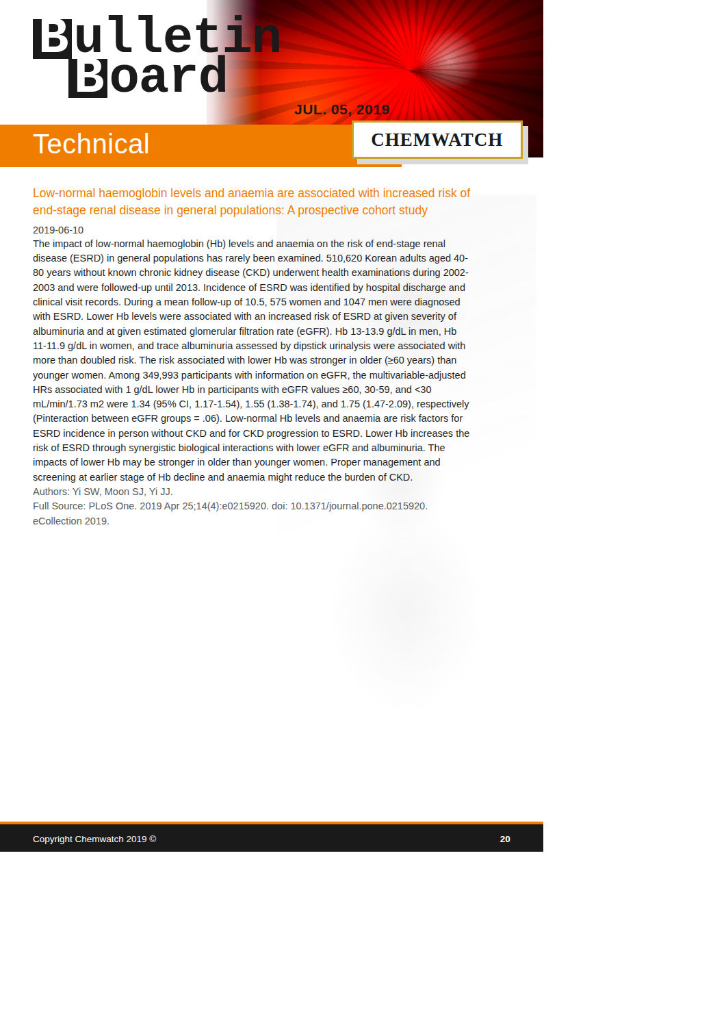Bulletin
Board
JUL. 05, 2019
Technical
CHEMWATCH
Low-normal haemoglobin levels and anaemia are associated with increased risk of end-stage renal disease in general populations: A prospective cohort study
2019-06-10
The impact of low-normal haemoglobin (Hb) levels and anaemia on the risk of end-stage renal disease (ESRD) in general populations has rarely been examined. 510,620 Korean adults aged 40-80 years without known chronic kidney disease (CKD) underwent health examinations during 2002-2003 and were followed-up until 2013. Incidence of ESRD was identified by hospital discharge and clinical visit records. During a mean follow-up of 10.5, 575 women and 1047 men were diagnosed with ESRD. Lower Hb levels were associated with an increased risk of ESRD at given severity of albuminuria and at given estimated glomerular filtration rate (eGFR). Hb 13-13.9 g/dL in men, Hb 11-11.9 g/dL in women, and trace albuminuria assessed by dipstick urinalysis were associated with more than doubled risk. The risk associated with lower Hb was stronger in older (≥60 years) than younger women. Among 349,993 participants with information on eGFR, the multivariable-adjusted HRs associated with 1 g/dL lower Hb in participants with eGFR values ≥60, 30-59, and <30 mL/min/1.73 m2 were 1.34 (95% CI, 1.17-1.54), 1.55 (1.38-1.74), and 1.75 (1.47-2.09), respectively (Pinteraction between eGFR groups = .06). Low-normal Hb levels and anaemia are risk factors for ESRD incidence in person without CKD and for CKD progression to ESRD. Lower Hb increases the risk of ESRD through synergistic biological interactions with lower eGFR and albuminuria. The impacts of lower Hb may be stronger in older than younger women. Proper management and screening at earlier stage of Hb decline and anaemia might reduce the burden of CKD.
Authors: Yi SW, Moon SJ, Yi JJ.
Full Source: PLoS One. 2019 Apr 25;14(4):e0215920. doi: 10.1371/journal.pone.0215920. eCollection 2019.
Copyright Chemwatch 2019 ©
20